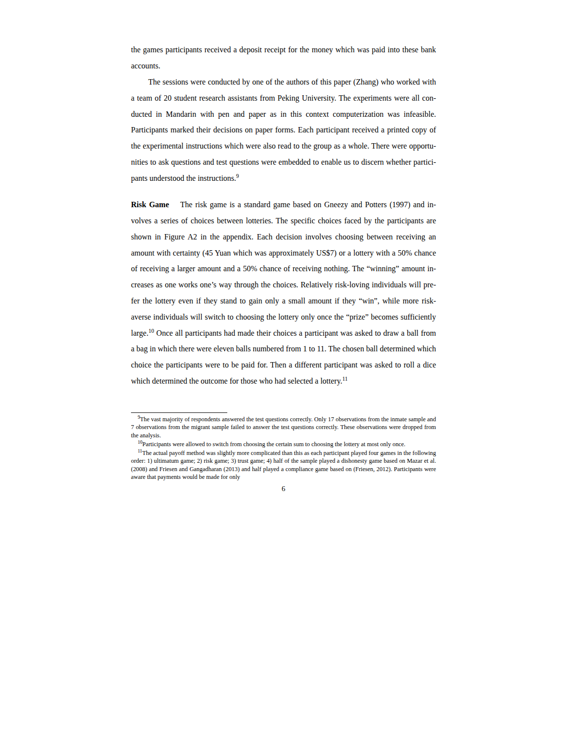the games participants received a deposit receipt for the money which was paid into these bank accounts.
The sessions were conducted by one of the authors of this paper (Zhang) who worked with a team of 20 student research assistants from Peking University. The experiments were all conducted in Mandarin with pen and paper as in this context computerization was infeasible. Participants marked their decisions on paper forms. Each participant received a printed copy of the experimental instructions which were also read to the group as a whole. There were opportunities to ask questions and test questions were embedded to enable us to discern whether participants understood the instructions.9
Risk Game The risk game is a standard game based on Gneezy and Potters (1997) and involves a series of choices between lotteries. The specific choices faced by the participants are shown in Figure A2 in the appendix. Each decision involves choosing between receiving an amount with certainty (45 Yuan which was approximately US$7) or a lottery with a 50% chance of receiving a larger amount and a 50% chance of receiving nothing. The “winning” amount increases as one works one’s way through the choices. Relatively risk-loving individuals will prefer the lottery even if they stand to gain only a small amount if they “win”, while more risk-averse individuals will switch to choosing the lottery only once the “prize” becomes sufficiently large.10 Once all participants had made their choices a participant was asked to draw a ball from a bag in which there were eleven balls numbered from 1 to 11. The chosen ball determined which choice the participants were to be paid for. Then a different participant was asked to roll a dice which determined the outcome for those who had selected a lottery.11
9The vast majority of respondents answered the test questions correctly. Only 17 observations from the inmate sample and 7 observations from the migrant sample failed to answer the test questions correctly. These observations were dropped from the analysis.
10Participants were allowed to switch from choosing the certain sum to choosing the lottery at most only once.
11The actual payoff method was slightly more complicated than this as each participant played four games in the following order: 1) ultimatum game; 2) risk game; 3) trust game; 4) half of the sample played a dishonesty game based on Mazar et al. (2008) and Friesen and Gangadharan (2013) and half played a compliance game based on (Friesen, 2012). Participants were aware that payments would be made for only
6